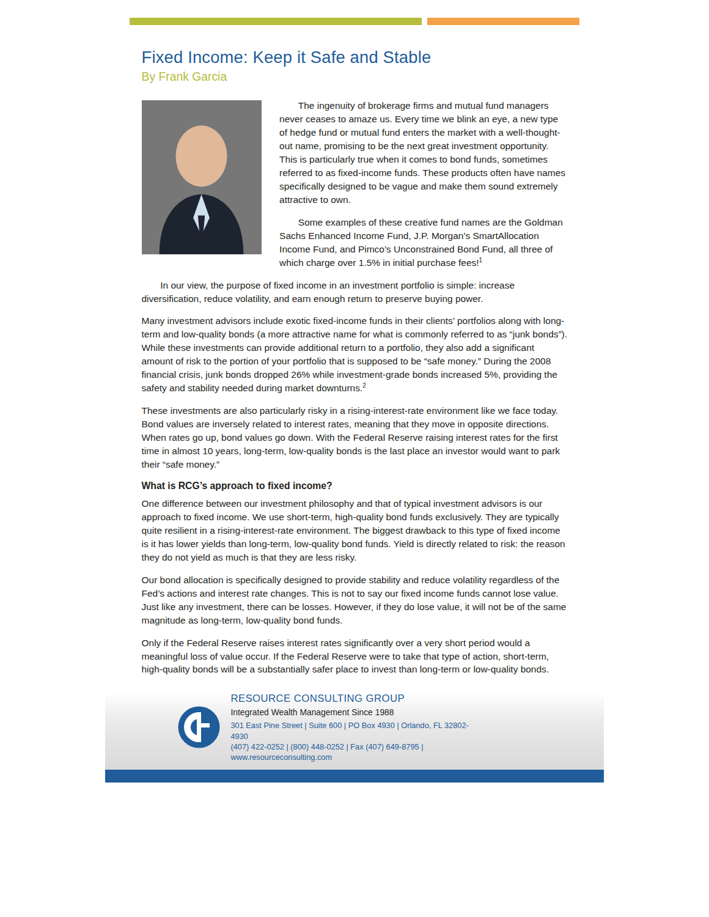Fixed Income: Keep it Safe and Stable
By Frank Garcia
The ingenuity of brokerage firms and mutual fund managers never ceases to amaze us. Every time we blink an eye, a new type of hedge fund or mutual fund enters the market with a well-thought-out name, promising to be the next great investment opportunity. This is particularly true when it comes to bond funds, sometimes referred to as fixed-income funds. These products often have names specifically designed to be vague and make them sound extremely attractive to own.
Some examples of these creative fund names are the Goldman Sachs Enhanced Income Fund, J.P. Morgan’s SmartAllocation Income Fund, and Pimco’s Unconstrained Bond Fund, all three of which charge over 1.5% in initial purchase fees!1
In our view, the purpose of fixed income in an investment portfolio is simple: increase diversification, reduce volatility, and earn enough return to preserve buying power.
Many investment advisors include exotic fixed-income funds in their clients’ portfolios along with long-term and low-quality bonds (a more attractive name for what is commonly referred to as “junk bonds”). While these investments can provide additional return to a portfolio, they also add a significant amount of risk to the portion of your portfolio that is supposed to be “safe money.” During the 2008 financial crisis, junk bonds dropped 26% while investment-grade bonds increased 5%, providing the safety and stability needed during market downturns.2
These investments are also particularly risky in a rising-interest-rate environment like we face today. Bond values are inversely related to interest rates, meaning that they move in opposite directions. When rates go up, bond values go down. With the Federal Reserve raising interest rates for the first time in almost 10 years, long-term, low-quality bonds is the last place an investor would want to park their “safe money.”
What is RCG’s approach to fixed income?
One difference between our investment philosophy and that of typical investment advisors is our approach to fixed income. We use short-term, high-quality bond funds exclusively. They are typically quite resilient in a rising-interest-rate environment. The biggest drawback to this type of fixed income is it has lower yields than long-term, low-quality bond funds. Yield is directly related to risk: the reason they do not yield as much is that they are less risky.
Our bond allocation is specifically designed to provide stability and reduce volatility regardless of the Fed’s actions and interest rate changes. This is not to say our fixed income funds cannot lose value. Just like any investment, there can be losses. However, if they do lose value, it will not be of the same magnitude as long-term, low-quality bond funds.
Only if the Federal Reserve raises interest rates significantly over a very short period would a meaningful loss of value occur. If the Federal Reserve were to take that type of action, short-term, high-quality bonds will be a substantially safer place to invest than long-term or low-quality bonds.
RESOURCE CONSULTING GROUP
Integrated Wealth Management Since 1988
301 East Pine Street | Suite 600 | PO Box 4930 | Orlando, FL 32802-4930
(407) 422-0252 | (800) 448-0252 | Fax (407) 649-8795 | www.resourceconsulting.com